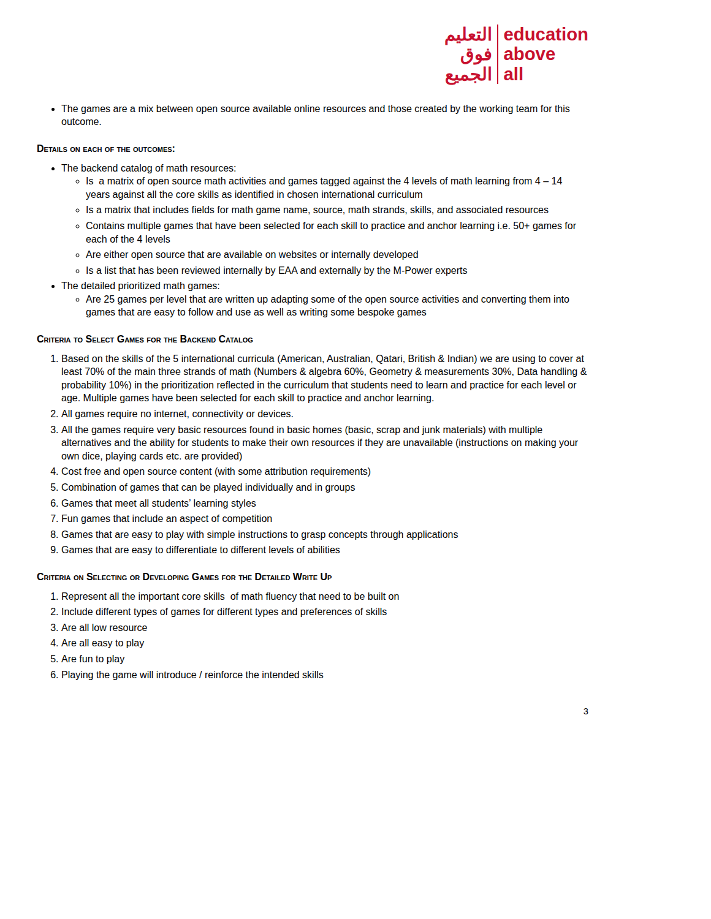التعليم
فوق
الجميع education
above
all
The games are a mix between open source available online resources and those created by the working team for this outcome.
Details on each of the outcomes:
The backend catalog of math resources:
Is a matrix of open source math activities and games tagged against the 4 levels of math learning from 4 – 14 years against all the core skills as identified in chosen international curriculum
Is a matrix that includes fields for math game name, source, math strands, skills, and associated resources
Contains multiple games that have been selected for each skill to practice and anchor learning i.e. 50+ games for each of the 4 levels
Are either open source that are available on websites or internally developed
Is a list that has been reviewed internally by EAA and externally by the M-Power experts
The detailed prioritized math games:
Are 25 games per level that are written up adapting some of the open source activities and converting them into games that are easy to follow and use as well as writing some bespoke games
Criteria to Select Games for the Backend Catalog
Based on the skills of the 5 international curricula (American, Australian, Qatari, British & Indian) we are using to cover at least 70% of the main three strands of math (Numbers & algebra 60%, Geometry & measurements 30%, Data handling & probability 10%) in the prioritization reflected in the curriculum that students need to learn and practice for each level or age. Multiple games have been selected for each skill to practice and anchor learning.
All games require no internet, connectivity or devices.
All the games require very basic resources found in basic homes (basic, scrap and junk materials) with multiple alternatives and the ability for students to make their own resources if they are unavailable (instructions on making your own dice, playing cards etc. are provided)
Cost free and open source content (with some attribution requirements)
Combination of games that can be played individually and in groups
Games that meet all students’ learning styles
Fun games that include an aspect of competition
Games that are easy to play with simple instructions to grasp concepts through applications
Games that are easy to differentiate to different levels of abilities
Criteria on Selecting or Developing Games for the Detailed Write Up
Represent all the important core skills of math fluency that need to be built on
Include different types of games for different types and preferences of skills
Are all low resource
Are all easy to play
Are fun to play
Playing the game will introduce / reinforce the intended skills
3